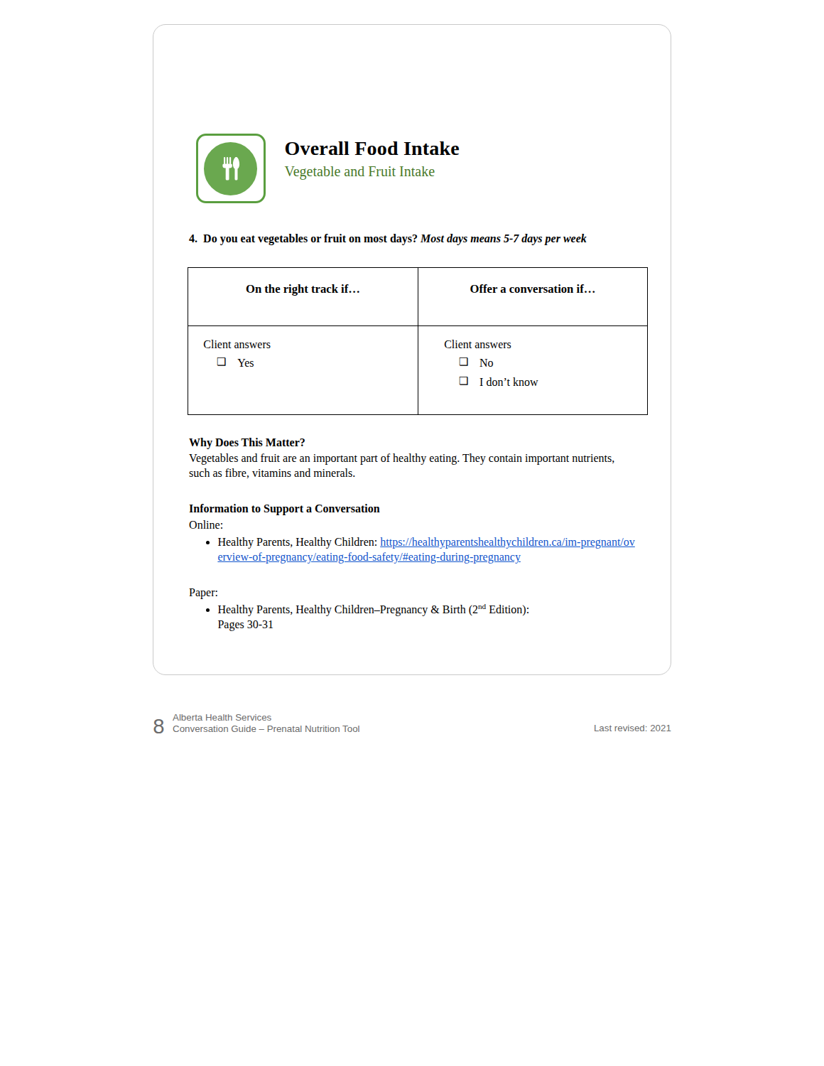Overall Food Intake
Vegetable and Fruit Intake
4. Do you eat vegetables or fruit on most days? Most days means 5-7 days per week
| On the right track if… | Offer a conversation if… |
| Client answers Yes | Client answers No I don’t know |
Why Does This Matter?
Vegetables and fruit are an important part of healthy eating. They contain important nutrients, such as fibre, vitamins and minerals.
Information to Support a Conversation
Online:
Healthy Parents, Healthy Children: https://healthyparentshealthychildren.ca/im-pregnant/overview-of-pregnancy/eating-food-safety/#eating-during-pregnancy
Paper:
Healthy Parents, Healthy Children–Pregnancy & Birth (2nd Edition):
Pages 30-31
8
Alberta Health Services
Conversation Guide – Prenatal Nutrition Tool
Last revised: 2021